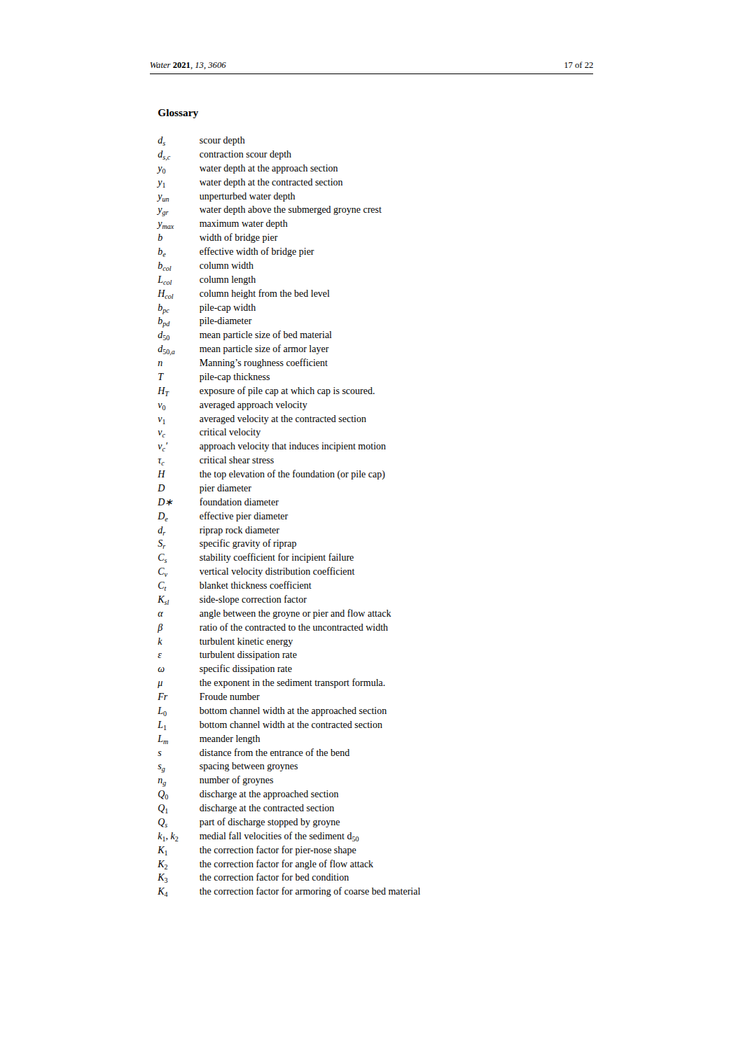Water 2021, 13, 3606 17 of 22
Glossary
ds
scour depth
ds,c
contraction scour depth
y0
water depth at the approach section
y1
water depth at the contracted section
yun
unperturbed water depth
ygr
water depth above the submerged groyne crest
ymax
maximum water depth
b
width of bridge pier
be
effective width of bridge pier
bcol
column width
Lcol
column length
Hcol
column height from the bed level
bpc
pile-cap width
bpd
pile-diameter
d50
mean particle size of bed material
d50,a
mean particle size of armor layer
n
Manning’s roughness coefficient
T
pile-cap thickness
HT
exposure of pile cap at which cap is scoured.
v0
averaged approach velocity
v1
averaged velocity at the contracted section
vc
critical velocity
vc′
approach velocity that induces incipient motion
τc
critical shear stress
H
the top elevation of the foundation (or pile cap)
D
pier diameter
D∗
foundation diameter
De
effective pier diameter
dr
riprap rock diameter
Sr
specific gravity of riprap
Cs
stability coefficient for incipient failure
Cv
vertical velocity distribution coefficient
Ct
blanket thickness coefficient
Ksl
side-slope correction factor
α
angle between the groyne or pier and flow attack
β
ratio of the contracted to the uncontracted width
k
turbulent kinetic energy
ε
turbulent dissipation rate
ω
specific dissipation rate
μ
the exponent in the sediment transport formula.
Fr
Froude number
L0
bottom channel width at the approached section
L1
bottom channel width at the contracted section
Lm
meander length
s
distance from the entrance of the bend
sg
spacing between groynes
ng
number of groynes
Q0
discharge at the approached section
Q1
discharge at the contracted section
Qs
part of discharge stopped by groyne
k1, k2
medial fall velocities of the sediment d50
K1
the correction factor for pier-nose shape
K2
the correction factor for angle of flow attack
K3
the correction factor for bed condition
K4
the correction factor for armoring of coarse bed material